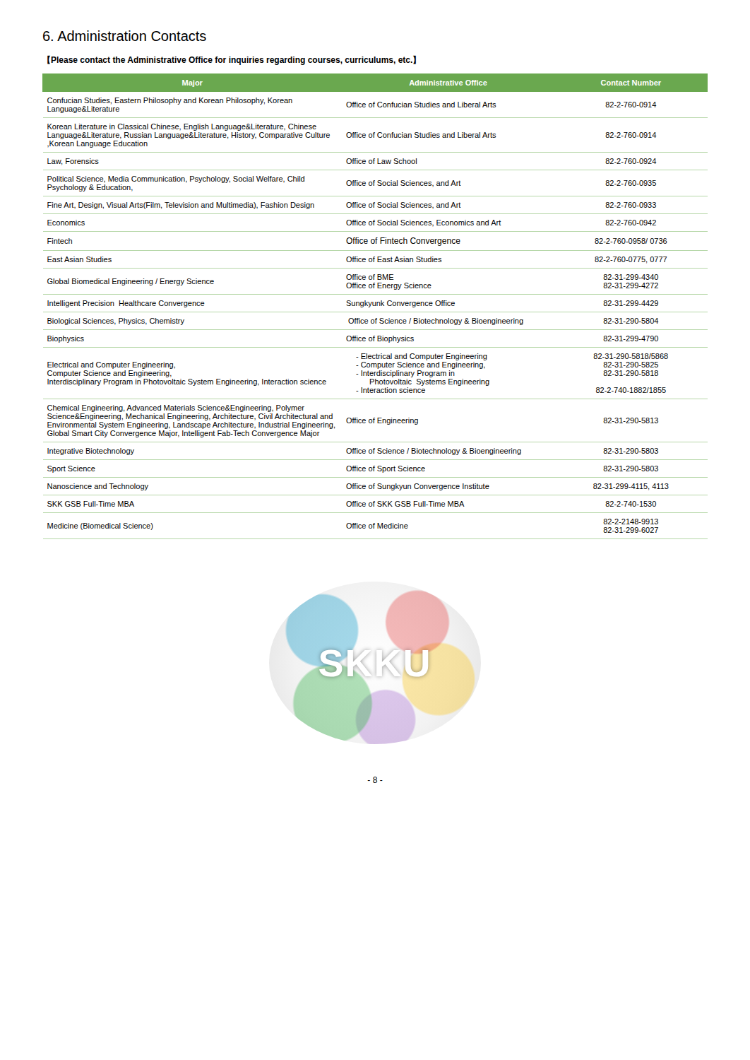6. Administration Contacts
【Please contact the Administrative Office for inquiries regarding courses, curriculums, etc.】
| Major | Administrative Office | Contact Number |
| --- | --- | --- |
| Confucian Studies, Eastern Philosophy and Korean Philosophy, Korean Language&Literature | Office of Confucian Studies and Liberal Arts | 82-2-760-0914 |
| Korean Literature in Classical Chinese, English Language&Literature, Chinese Language&Literature, Russian Language&Literature, History, Comparative Culture ,Korean Language Education | Office of Confucian Studies and Liberal Arts | 82-2-760-0914 |
| Law, Forensics | Office of Law School | 82-2-760-0924 |
| Political Science, Media Communication, Psychology, Social Welfare, Child Psychology & Education, | Office of Social Sciences, and Art | 82-2-760-0935 |
| Fine Art, Design, Visual Arts(Film, Television and Multimedia), Fashion Design | Office of Social Sciences, and Art | 82-2-760-0933 |
| Economics | Office of Social Sciences, Economics and Art | 82-2-760-0942 |
| Fintech | Office of Fintech Convergence | 82-2-760-0958/ 0736 |
| East Asian Studies | Office of East Asian Studies | 82-2-760-0775, 0777 |
| Global Biomedical Engineering / Energy Science | Office of BME Office of Energy Science | 82-31-299-4340 82-31-299-4272 |
| Intelligent Precision Healthcare Convergence | Sungkyunk Convergence Office | 82-31-299-4429 |
| Biological Sciences, Physics, Chemistry | Office of Science / Biotechnology & Bioengineering | 82-31-290-5804 |
| Biophysics | Office of Biophysics | 82-31-299-4790 |
| Electrical and Computer Engineering, Computer Science and Engineering, Interdisciplinary Program in Photovoltaic System Engineering, Interaction science | - Electrical and Computer Engineering - Computer Science and Engineering, - Interdisciplinary Program in Photovoltaic Systems Engineering - Interaction science | 82-31-290-5818/5868 82-31-290-5825 82-31-290-5818 82-2-740-1882/1855 |
| Chemical Engineering, Advanced Materials Science&Engineering, Polymer Science&Engineering, Mechanical Engineering, Architecture, Civil Architectural and Environmental System Engineering, Landscape Architecture, Industrial Engineering, Global Smart City Convergence Major, Intelligent Fab-Tech Convergence Major | Office of Engineering | 82-31-290-5813 |
| Integrative Biotechnology | Office of Science / Biotechnology & Bioengineering | 82-31-290-5803 |
| Sport Science | Office of Sport Science | 82-31-290-5803 |
| Nanoscience and Technology | Office of Sungkyun Convergence Institute | 82-31-299-4115, 4113 |
| SKK GSB Full-Time MBA | Office of SKK GSB Full-Time MBA | 82-2-740-1530 |
| Medicine (Biomedical Science) | Office of Medicine | 82-2-2148-9913 82-31-299-6027 |
SKKU
- 8 -